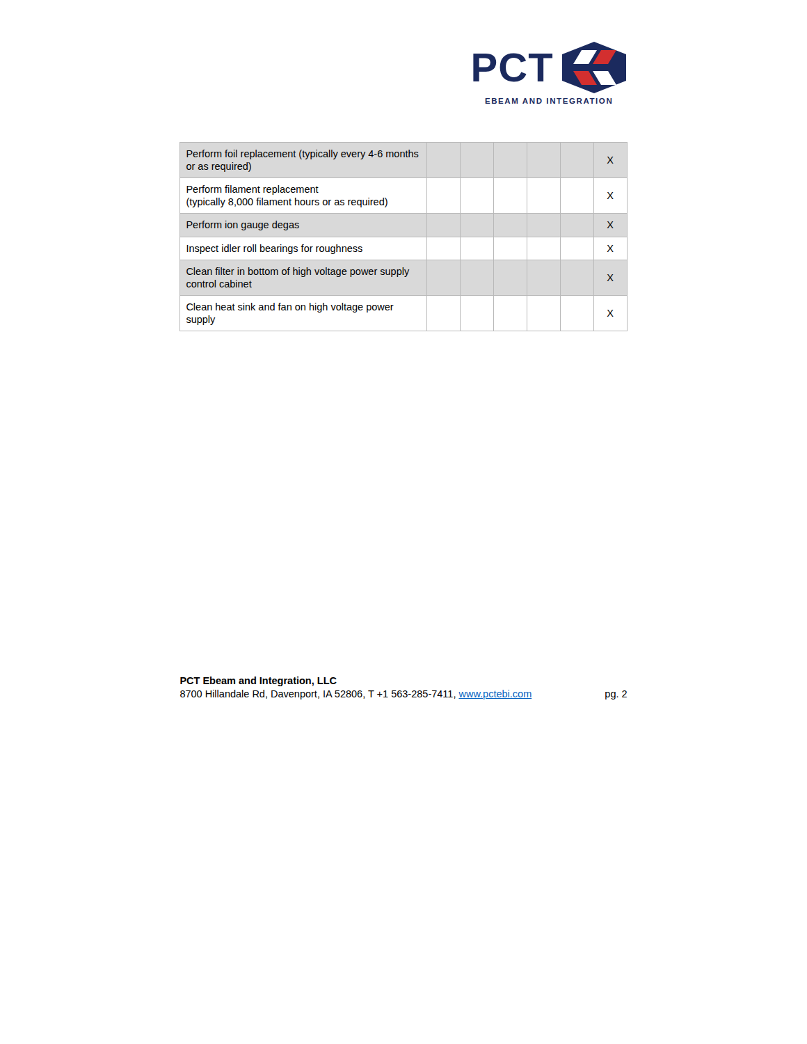PCT
EBEAM AND INTEGRATION
| Perform foil replacement (typically every 4-6 months or as required) | | | | | | X |
| Perform filament replacement (typically 8,000 filament hours or as required) | | | | | | X |
| Perform ion gauge degas | | | | | | X |
| Inspect idler roll bearings for roughness | | | | | | X |
| Clean filter in bottom of high voltage power supply control cabinet | | | | | | X |
| Clean heat sink and fan on high voltage power supply | | | | | | X |
PCT Ebeam and Integration, LLC
8700 Hillandale Rd, Davenport, IA 52806, T +1 563-285-7411, www.pctebi.com pg. 2